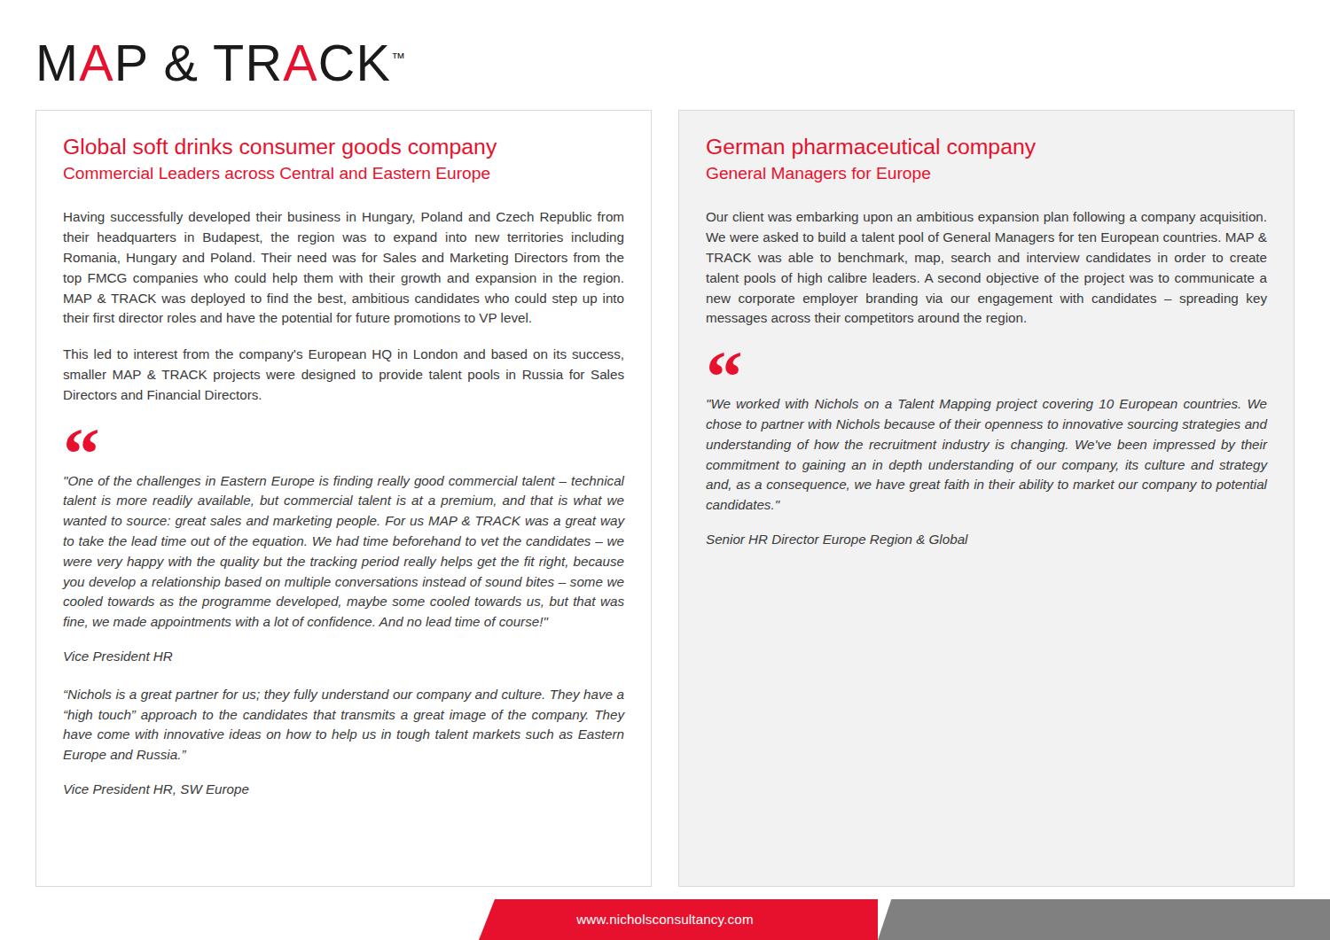MAP & TRACK™
Global soft drinks consumer goods company
Commercial Leaders across Central and Eastern Europe
Having successfully developed their business in Hungary, Poland and Czech Republic from their headquarters in Budapest, the region was to expand into new territories including Romania, Hungary and Poland. Their need was for Sales and Marketing Directors from the top FMCG companies who could help them with their growth and expansion in the region. MAP & TRACK was deployed to find the best, ambitious candidates who could step up into their first director roles and have the potential for future promotions to VP level.
This led to interest from the company's European HQ in London and based on its success, smaller MAP & TRACK projects were designed to provide talent pools in Russia for Sales Directors and Financial Directors.
“
"One of the challenges in Eastern Europe is finding really good commercial talent – technical talent is more readily available, but commercial talent is at a premium, and that is what we wanted to source: great sales and marketing people. For us MAP & TRACK was a great way to take the lead time out of the equation. We had time beforehand to vet the candidates – we were very happy with the quality but the tracking period really helps get the fit right, because you develop a relationship based on multiple conversations instead of sound bites – some we cooled towards as the programme developed, maybe some cooled towards us, but that was fine, we made appointments with a lot of confidence. And no lead time of course!"
Vice President HR
“Nichols is a great partner for us; they fully understand our company and culture. They have a “high touch” approach to the candidates that transmits a great image of the company. They have come with innovative ideas on how to help us in tough talent markets such as Eastern Europe and Russia.”
Vice President HR, SW Europe
German pharmaceutical company
General Managers for Europe
Our client was embarking upon an ambitious expansion plan following a company acquisition. We were asked to build a talent pool of General Managers for ten European countries. MAP & TRACK was able to benchmark, map, search and interview candidates in order to create talent pools of high calibre leaders. A second objective of the project was to communicate a new corporate employer branding via our engagement with candidates – spreading key messages across their competitors around the region.
“
"We worked with Nichols on a Talent Mapping project covering 10 European countries. We chose to partner with Nichols because of their openness to innovative sourcing strategies and understanding of how the recruitment industry is changing. We've been impressed by their commitment to gaining an in depth understanding of our company, its culture and strategy and, as a consequence, we have great faith in their ability to market our company to potential candidates."
Senior HR Director Europe Region & Global
www.nicholsconsultancy.com